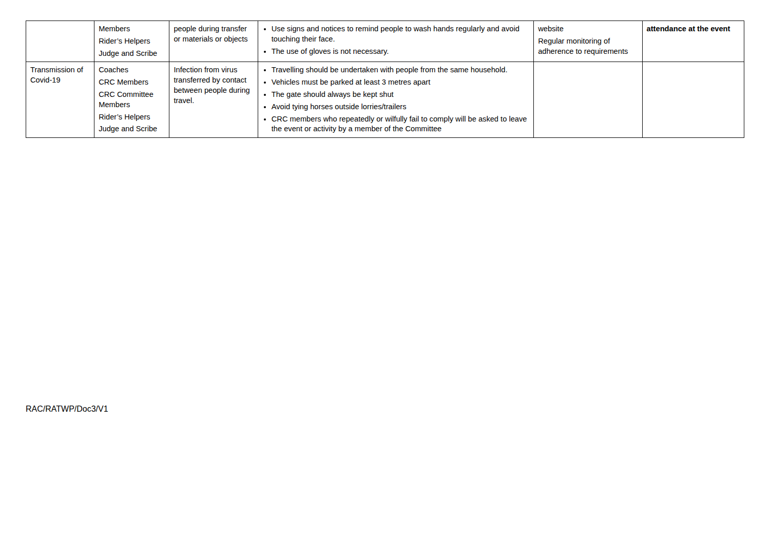| | Members Rider’s Helpers Judge and Scribe | people during transfer or materials or objects | Use signs and notices to remind people to wash hands regularly and avoid touching their face. The use of gloves is not necessary. | website Regular monitoring of adherence to requirements | attendance at the event |
| Transmission of Covid-19 | Coaches CRC Members CRC Committee Members Rider’s Helpers Judge and Scribe | Infection from virus transferred by contact between people during travel. | Travelling should be undertaken with people from the same household. Vehicles must be parked at least 3 metres apart The gate should always be kept shut Avoid tying horses outside lorries/trailers CRC members who repeatedly or wilfully fail to comply will be asked to leave the event or activity by a member of the Committee | | |
RAC/RATWP/Doc3/V1